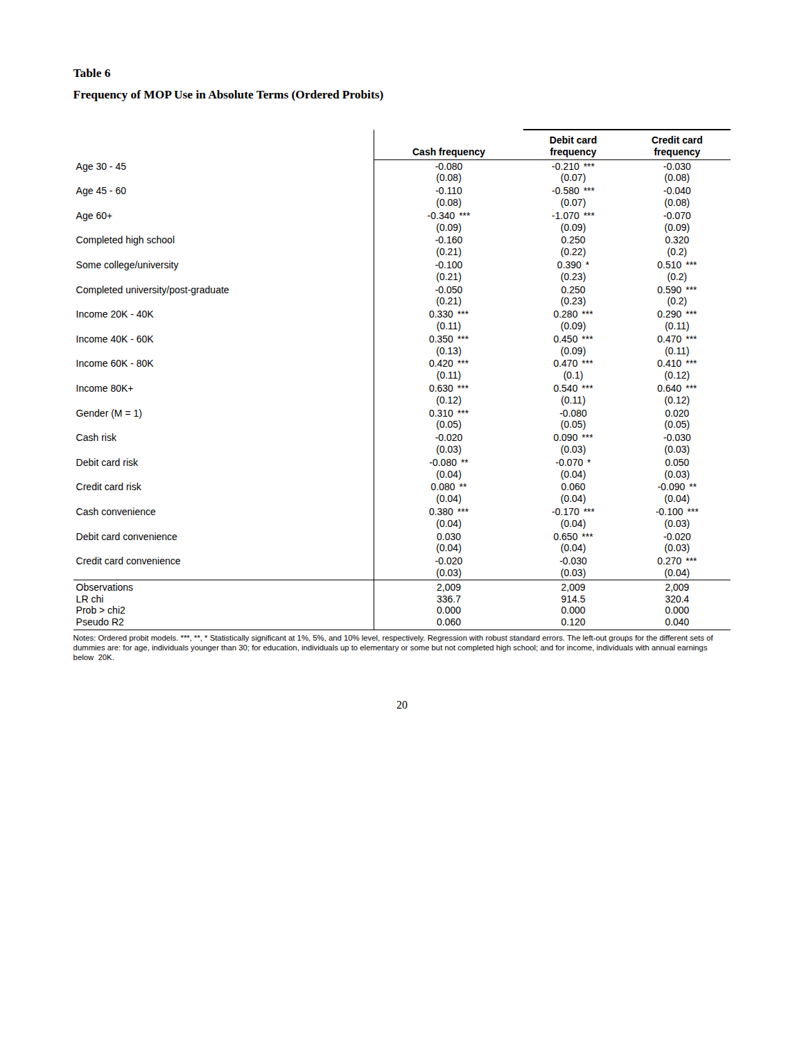Table 6
Frequency of MOP Use in Absolute Terms (Ordered Probits)
| | | Debit card | Credit card |
| --- | --- | --- | --- |
| | Cash frequency | frequency | frequency |
| Age 30 - 45 | -0.080 | -0.210 *** | -0.030 |
| | (0.08) | (0.07) | (0.08) |
| Age 45 - 60 | -0.110 | -0.580 *** | -0.040 |
| | (0.08) | (0.07) | (0.08) |
| Age 60+ | -0.340 *** | -1.070 *** | -0.070 |
| | (0.09) | (0.09) | (0.09) |
| Completed high school | -0.160 | 0.250 | 0.320 |
| | (0.21) | (0.22) | (0.2) |
| Some college/university | -0.100 | 0.390 * | 0.510 *** |
| | (0.21) | (0.23) | (0.2) |
| Completed university/post-graduate | -0.050 | 0.250 | 0.590 *** |
| | (0.21) | (0.23) | (0.2) |
| Income 20K - 40K | 0.330 *** | 0.280 *** | 0.290 *** |
| | (0.11) | (0.09) | (0.11) |
| Income 40K - 60K | 0.350 *** | 0.450 *** | 0.470 *** |
| | (0.13) | (0.09) | (0.11) |
| Income 60K - 80K | 0.420 *** | 0.470 *** | 0.410 *** |
| | (0.11) | (0.1) | (0.12) |
| Income 80K+ | 0.630 *** | 0.540 *** | 0.640 *** |
| | (0.12) | (0.11) | (0.12) |
| Gender (M = 1) | 0.310 *** | -0.080 | 0.020 |
| | (0.05) | (0.05) | (0.05) |
| Cash risk | -0.020 | 0.090 *** | -0.030 |
| | (0.03) | (0.03) | (0.03) |
| Debit card risk | -0.080 ** | -0.070 * | 0.050 |
| | (0.04) | (0.04) | (0.03) |
| Credit card risk | 0.080 ** | 0.060 | -0.090 ** |
| | (0.04) | (0.04) | (0.04) |
| Cash convenience | 0.380 *** | -0.170 *** | -0.100 *** |
| | (0.04) | (0.04) | (0.03) |
| Debit card convenience | 0.030 | 0.650 *** | -0.020 |
| | (0.04) | (0.04) | (0.03) |
| Credit card convenience | -0.020 | -0.030 | 0.270 *** |
| | (0.03) | (0.03) | (0.04) |
| Observations | 2,009 | 2,009 | 2,009 |
| LR chi | 336.7 | 914.5 | 320.4 |
| Prob > chi2 | 0.000 | 0.000 | 0.000 |
| Pseudo R2 | 0.060 | 0.120 | 0.040 |
Notes: Ordered probit models. ***, **, * Statistically significant at 1%, 5%, and 10% level, respectively. Regression with robust standard errors. The left-out groups for the different sets of dummies are: for age, individuals younger than 30; for education, individuals up to elementary or some but not completed high school; and for income, individuals with annual earnings below 20K.
20